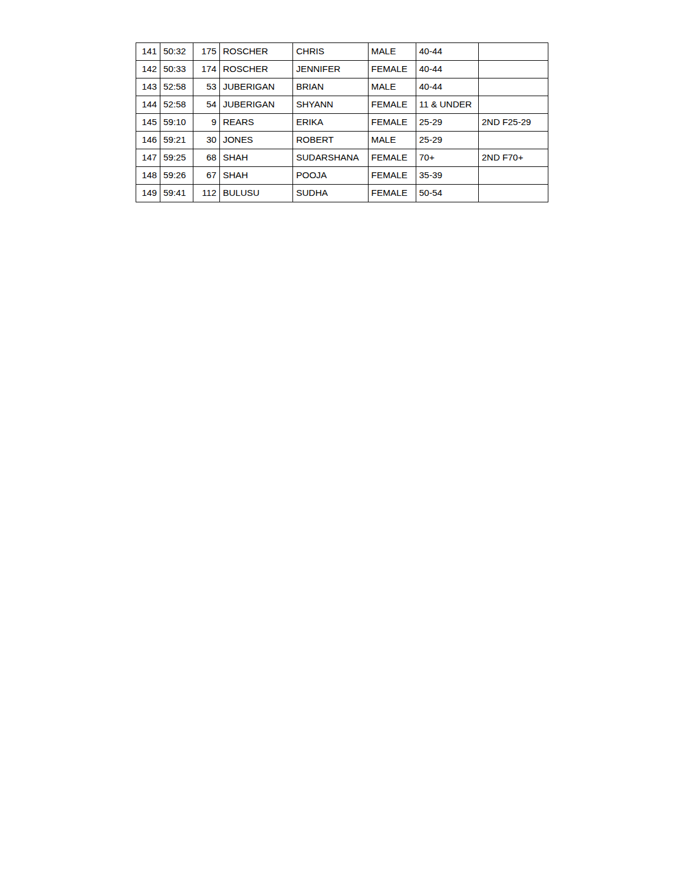| 141 | 50:32 | 175 | ROSCHER | CHRIS | MALE | 40-44 | |
| 142 | 50:33 | 174 | ROSCHER | JENNIFER | FEMALE | 40-44 | |
| 143 | 52:58 | 53 | JUBERIGAN | BRIAN | MALE | 40-44 | |
| 144 | 52:58 | 54 | JUBERIGAN | SHYANN | FEMALE | 11 & UNDER | |
| 145 | 59:10 | 9 | REARS | ERIKA | FEMALE | 25-29 | 2ND F25-29 |
| 146 | 59:21 | 30 | JONES | ROBERT | MALE | 25-29 | |
| 147 | 59:25 | 68 | SHAH | SUDARSHANA | FEMALE | 70+ | 2ND F70+ |
| 148 | 59:26 | 67 | SHAH | POOJA | FEMALE | 35-39 | |
| 149 | 59:41 | 112 | BULUSU | SUDHA | FEMALE | 50-54 | |